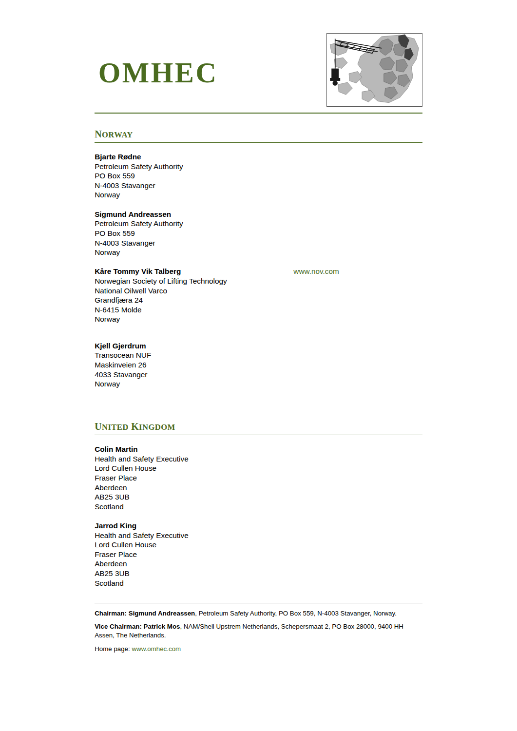OMHEC
NORWAY
Bjarte Rødne
Petroleum Safety Authority
PO Box 559
N-4003 Stavanger
Norway
Sigmund Andreassen
Petroleum Safety Authority
PO Box 559
N-4003 Stavanger
Norway
Kåre Tommy Vik Talberg
www.nov.com
Norwegian Society of Lifting Technology
National Oilwell Varco
Grandfjæra 24
N-6415 Molde
Norway
Kjell Gjerdrum
Transocean NUF
Maskinveien 26
4033 Stavanger
Norway
UNITED KINGDOM
Colin Martin
Health and Safety Executive
Lord Cullen House
Fraser Place
Aberdeen
AB25 3UB
Scotland
Jarrod King
Health and Safety Executive
Lord Cullen House
Fraser Place
Aberdeen
AB25 3UB
Scotland
Chairman: Sigmund Andreassen, Petroleum Safety Authority, PO Box 559, N-4003 Stavanger, Norway.
Vice Chairman: Patrick Mos, NAM/Shell Upstrem Netherlands, Schepersmaat 2, PO Box 28000, 9400 HH Assen, The Netherlands.
Home page: www.omhec.com